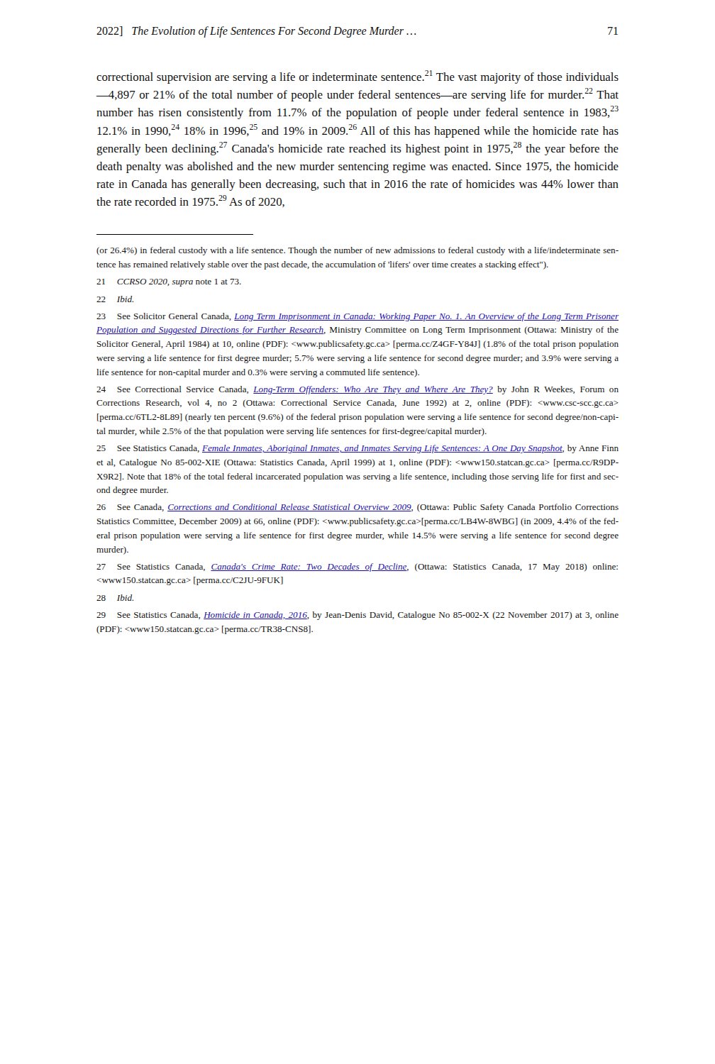2022] The Evolution of Life Sentences For Second Degree Murder … 71
correctional supervision are serving a life or indeterminate sentence.21 The vast majority of those individuals—4,897 or 21% of the total number of people under federal sentences—are serving life for murder.22 That number has risen consistently from 11.7% of the population of people under federal sentence in 1983,23 12.1% in 1990,24 18% in 1996,25 and 19% in 2009.26 All of this has happened while the homicide rate has generally been declining.27 Canada's homicide rate reached its highest point in 1975,28 the year before the death penalty was abolished and the new murder sentencing regime was enacted. Since 1975, the homicide rate in Canada has generally been decreasing, such that in 2016 the rate of homicides was 44% lower than the rate recorded in 1975.29 As of 2020,
(or 26.4%) in federal custody with a life sentence. Though the number of new admissions to federal custody with a life/indeterminate sentence has remained relatively stable over the past decade, the accumulation of 'lifers' over time creates a stacking effect").
21 CCRSO 2020, supra note 1 at 73.
22 Ibid.
23 See Solicitor General Canada, Long Term Imprisonment in Canada: Working Paper No. 1. An Overview of the Long Term Prisoner Population and Suggested Directions for Further Research, Ministry Committee on Long Term Imprisonment (Ottawa: Ministry of the Solicitor General, April 1984) at 10, online (PDF): <www.publicsafety.gc.ca> [perma.cc/Z4GF-Y84J] (1.8% of the total prison population were serving a life sentence for first degree murder; 5.7% were serving a life sentence for second degree murder; and 3.9% were serving a life sentence for non-capital murder and 0.3% were serving a commuted life sentence).
24 See Correctional Service Canada, Long-Term Offenders: Who Are They and Where Are They? by John R Weekes, Forum on Corrections Research, vol 4, no 2 (Ottawa: Correctional Service Canada, June 1992) at 2, online (PDF): <www.csc-scc.gc.ca> [perma.cc/6TL2-8L89] (nearly ten percent (9.6%) of the federal prison population were serving a life sentence for second degree/non-capital murder, while 2.5% of the that population were serving life sentences for first-degree/capital murder).
25 See Statistics Canada, Female Inmates, Aboriginal Inmates, and Inmates Serving Life Sentences: A One Day Snapshot, by Anne Finn et al, Catalogue No 85-002-XIE (Ottawa: Statistics Canada, April 1999) at 1, online (PDF): <www150.statcan.gc.ca> [perma.cc/R9DP-X9R2]. Note that 18% of the total federal incarcerated population was serving a life sentence, including those serving life for first and second degree murder.
26 See Canada, Corrections and Conditional Release Statistical Overview 2009, (Ottawa: Public Safety Canada Portfolio Corrections Statistics Committee, December 2009) at 66, online (PDF): <www.publicsafety.gc.ca>[perma.cc/LB4W-8WBG] (in 2009, 4.4% of the federal prison population were serving a life sentence for first degree murder, while 14.5% were serving a life sentence for second degree murder).
27 See Statistics Canada, Canada's Crime Rate: Two Decades of Decline, (Ottawa: Statistics Canada, 17 May 2018) online: <www150.statcan.gc.ca> [perma.cc/C2JU-9FUK]
28 Ibid.
29 See Statistics Canada, Homicide in Canada, 2016, by Jean-Denis David, Catalogue No 85-002-X (22 November 2017) at 3, online (PDF): <www150.statcan.gc.ca> [perma.cc/TR38-CNS8].